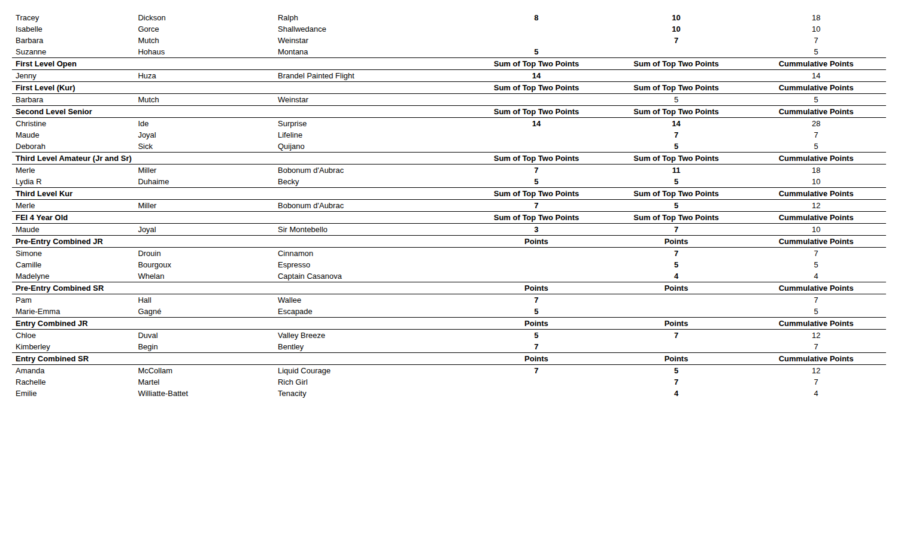| Tracey | Dickson | Ralph | 8 | 10 | 18 |
| Isabelle | Gorce | Shallwedance | | 10 | 10 |
| Barbara | Mutch | Weinstar | | 7 | 7 |
| Suzanne | Hohaus | Montana | 5 | | 5 |
| First Level Open | Sum of Top Two Points | Sum of Top Two Points | Cummulative Points |
| Jenny | Huza | Brandel Painted Flight | 14 | | 14 |
| First Level (Kur) | Sum of Top Two Points | Sum of Top Two Points | Cummulative Points |
| Barbara | Mutch | Weinstar | | 5 | 5 |
| Second Level Senior | Sum of Top Two Points | Sum of Top Two Points | Cummulative Points |
| Christine | Ide | Surprise | 14 | 14 | 28 |
| Maude | Joyal | Lifeline | | 7 | 7 |
| Deborah | Sick | Quijano | | 5 | 5 |
| Third Level Amateur (Jr and Sr) | Sum of Top Two Points | Sum of Top Two Points | Cummulative Points |
| Merle | Miller | Bobonum d'Aubrac | 7 | 11 | 18 |
| Lydia R | Duhaime | Becky | 5 | 5 | 10 |
| Third Level Kur | Sum of Top Two Points | Sum of Top Two Points | Cummulative Points |
| Merle | Miller | Bobonum d'Aubrac | 7 | 5 | 12 |
| FEI 4 Year Old | Sum of Top Two Points | Sum of Top Two Points | Cummulative Points |
| Maude | Joyal | Sir Montebello | 3 | 7 | 10 |
| Pre-Entry Combined JR | Points | Points | Cummulative Points |
| Simone | Drouin | Cinnamon | | 7 | 7 |
| Camille | Bourgoux | Espresso | | 5 | 5 |
| Madelyne | Whelan | Captain Casanova | | 4 | 4 |
| Pre-Entry Combined SR | Points | Points | Cummulative Points |
| Pam | Hall | Wallee | 7 | | 7 |
| Marie-Emma | Gagné | Escapade | 5 | | 5 |
| Entry Combined JR | Points | Points | Cummulative Points |
| Chloe | Duval | Valley Breeze | 5 | 7 | 12 |
| Kimberley | Begin | Bentley | 7 | | 7 |
| Entry Combined SR | Points | Points | Cummulative Points |
| Amanda | McCollam | Liquid Courage | 7 | 5 | 12 |
| Rachelle | Martel | Rich Girl | | 7 | 7 |
| Emilie | Williatte-Battet | Tenacity | | 4 | 4 |